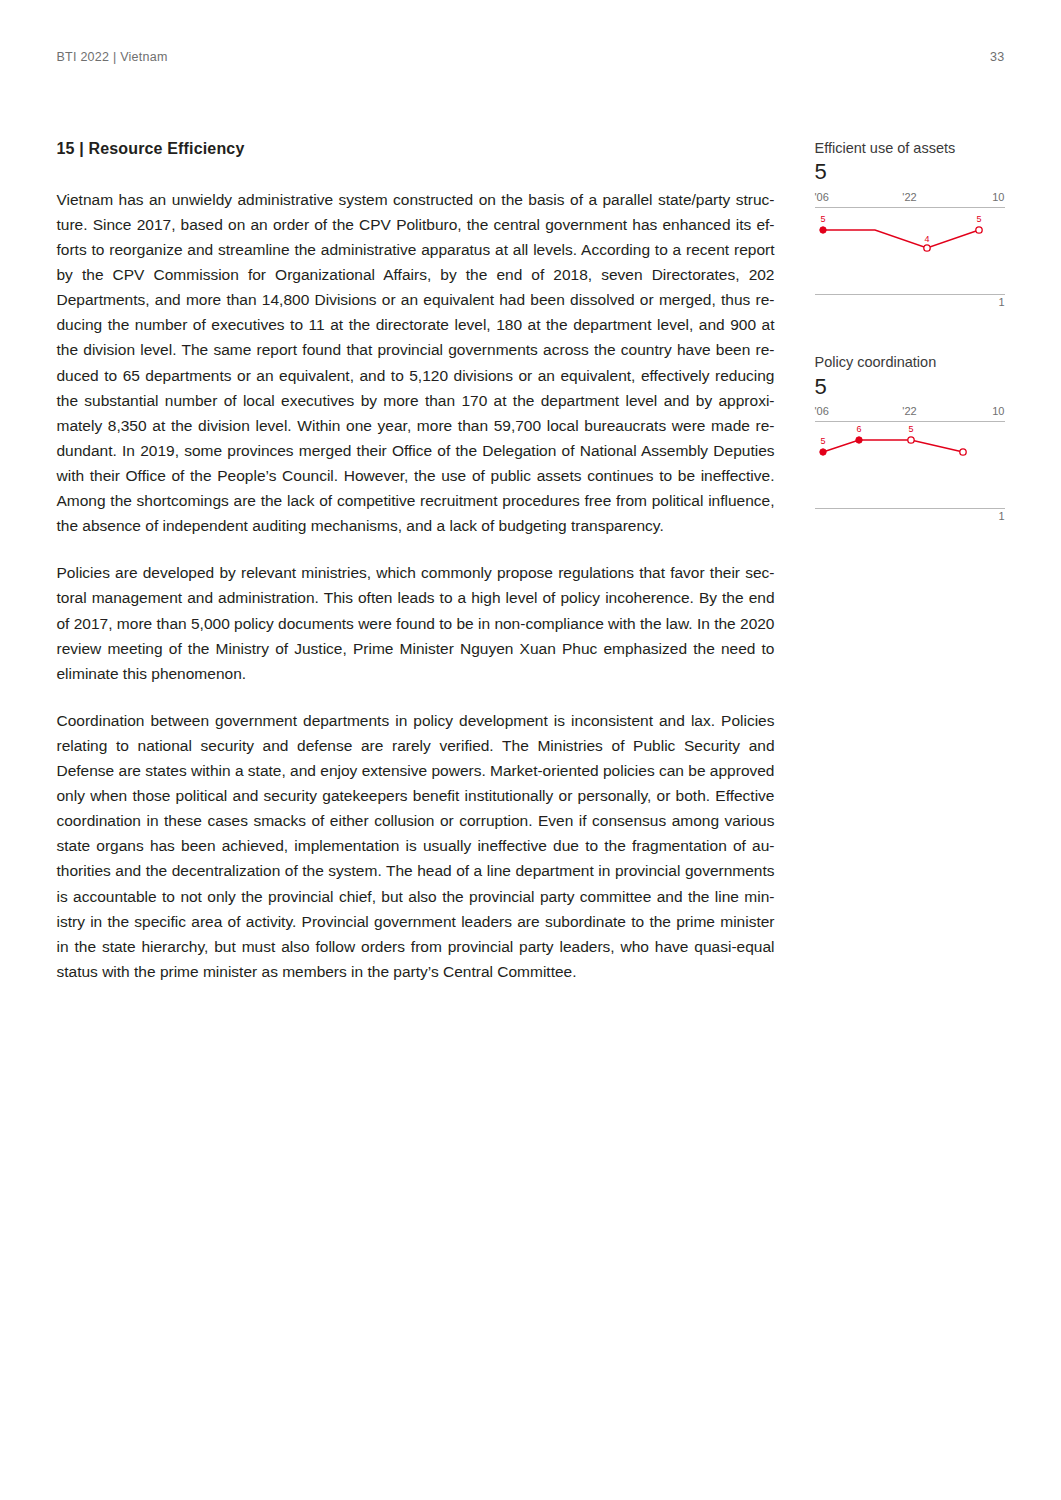BTI 2022 | Vietnam 33
15 | Resource Efficiency
Vietnam has an unwieldy administrative system constructed on the basis of a parallel state/party structure. Since 2017, based on an order of the CPV Politburo, the central government has enhanced its efforts to reorganize and streamline the administrative apparatus at all levels. According to a recent report by the CPV Commission for Organizational Affairs, by the end of 2018, seven Directorates, 202 Departments, and more than 14,800 Divisions or an equivalent had been dissolved or merged, thus reducing the number of executives to 11 at the directorate level, 180 at the department level, and 900 at the division level. The same report found that provincial governments across the country have been reduced to 65 departments or an equivalent, and to 5,120 divisions or an equivalent, effectively reducing the substantial number of local executives by more than 170 at the department level and by approximately 8,350 at the division level. Within one year, more than 59,700 local bureaucrats were made redundant. In 2019, some provinces merged their Office of the Delegation of National Assembly Deputies with their Office of the People’s Council. However, the use of public assets continues to be ineffective. Among the shortcomings are the lack of competitive recruitment procedures free from political influence, the absence of independent auditing mechanisms, and a lack of budgeting transparency.
Policies are developed by relevant ministries, which commonly propose regulations that favor their sectoral management and administration. This often leads to a high level of policy incoherence. By the end of 2017, more than 5,000 policy documents were found to be in non-compliance with the law. In the 2020 review meeting of the Ministry of Justice, Prime Minister Nguyen Xuan Phuc emphasized the need to eliminate this phenomenon.
Coordination between government departments in policy development is inconsistent and lax. Policies relating to national security and defense are rarely verified. The Ministries of Public Security and Defense are states within a state, and enjoy extensive powers. Market-oriented policies can be approved only when those political and security gatekeepers benefit institutionally or personally, or both. Effective coordination in these cases smacks of either collusion or corruption. Even if consensus among various state organs has been achieved, implementation is usually ineffective due to the fragmentation of authorities and the decentralization of the system. The head of a line department in provincial governments is accountable to not only the provincial chief, but also the provincial party committee and the line ministry in the specific area of activity. Provincial government leaders are subordinate to the prime minister in the state hierarchy, but must also follow orders from provincial party leaders, who have quasi-equal status with the prime minister as members in the party’s Central Committee.
Efficient use of assets
5
'06 '22 10
5 4 5 1
Policy coordination
5
'06 '22 10
5 6 5 1